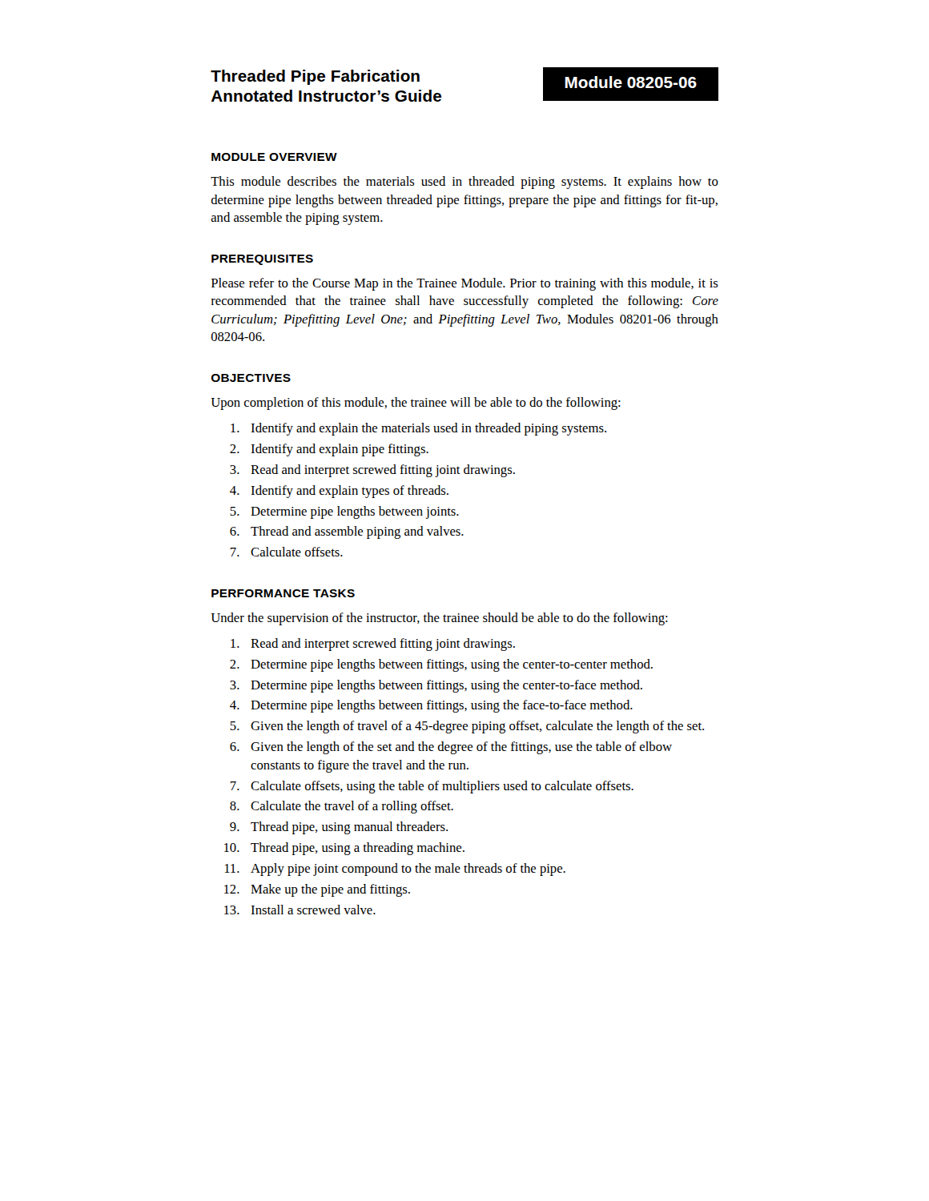Threaded Pipe Fabrication
Annotated Instructor’s Guide
Module 08205-06
MODULE OVERVIEW
This module describes the materials used in threaded piping systems. It explains how to determine pipe lengths between threaded pipe fittings, prepare the pipe and fittings for fit-up, and assemble the piping system.
PREREQUISITES
Please refer to the Course Map in the Trainee Module. Prior to training with this module, it is recommended that the trainee shall have successfully completed the following: Core Curriculum; Pipefitting Level One; and Pipefitting Level Two, Modules 08201-06 through 08204-06.
OBJECTIVES
Upon completion of this module, the trainee will be able to do the following:
Identify and explain the materials used in threaded piping systems.
Identify and explain pipe fittings.
Read and interpret screwed fitting joint drawings.
Identify and explain types of threads.
Determine pipe lengths between joints.
Thread and assemble piping and valves.
Calculate offsets.
PERFORMANCE TASKS
Under the supervision of the instructor, the trainee should be able to do the following:
Read and interpret screwed fitting joint drawings.
Determine pipe lengths between fittings, using the center-to-center method.
Determine pipe lengths between fittings, using the center-to-face method.
Determine pipe lengths between fittings, using the face-to-face method.
Given the length of travel of a 45-degree piping offset, calculate the length of the set.
Given the length of the set and the degree of the fittings, use the table of elbow constants to figure the travel and the run.
Calculate offsets, using the table of multipliers used to calculate offsets.
Calculate the travel of a rolling offset.
Thread pipe, using manual threaders.
Thread pipe, using a threading machine.
Apply pipe joint compound to the male threads of the pipe.
Make up the pipe and fittings.
Install a screwed valve.